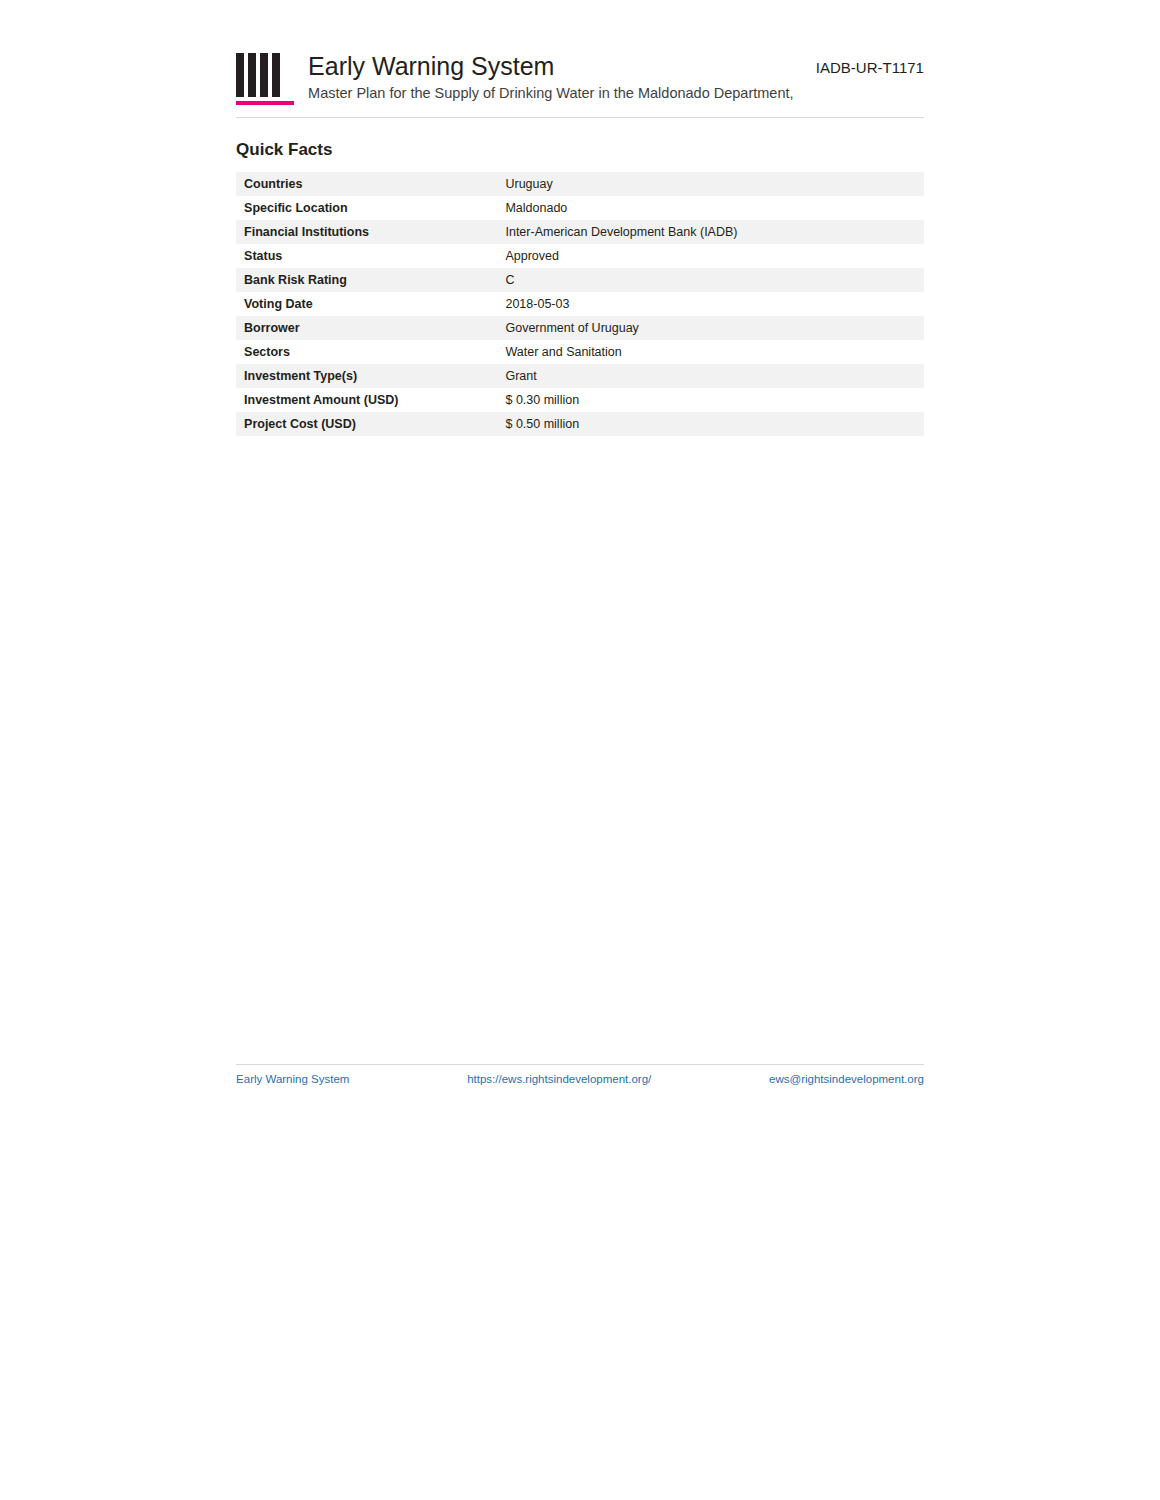Early Warning System
Master Plan for the Supply of Drinking Water in the Maldonado Department,
IADB-UR-T1171
Quick Facts
| Countries | Uruguay |
| Specific Location | Maldonado |
| Financial Institutions | Inter-American Development Bank (IADB) |
| Status | Approved |
| Bank Risk Rating | C |
| Voting Date | 2018-05-03 |
| Borrower | Government of Uruguay |
| Sectors | Water and Sanitation |
| Investment Type(s) | Grant |
| Investment Amount (USD) | $ 0.30 million |
| Project Cost (USD) | $ 0.50 million |
Early Warning System
https://ews.rightsindevelopment.org/
ews@rightsindevelopment.org